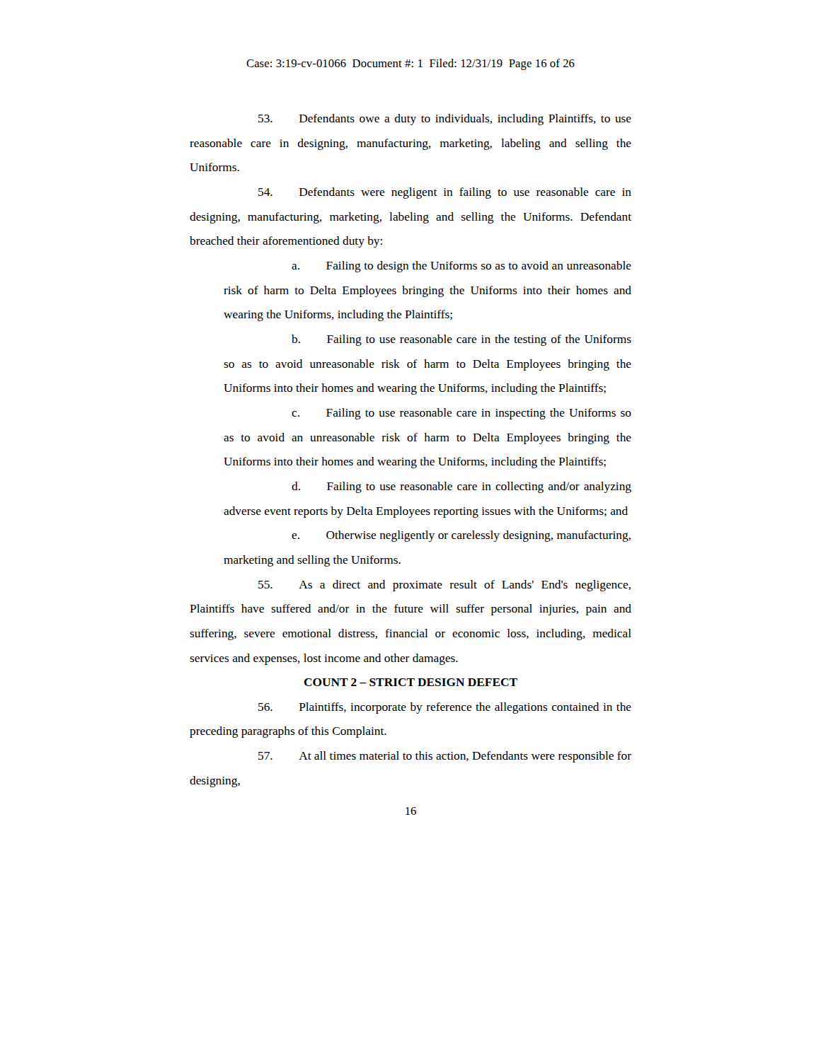Case: 3:19-cv-01066 Document #: 1 Filed: 12/31/19 Page 16 of 26
53. Defendants owe a duty to individuals, including Plaintiffs, to use reasonable care in designing, manufacturing, marketing, labeling and selling the Uniforms.
54. Defendants were negligent in failing to use reasonable care in designing, manufacturing, marketing, labeling and selling the Uniforms. Defendant breached their aforementioned duty by:
a. Failing to design the Uniforms so as to avoid an unreasonable risk of harm to Delta Employees bringing the Uniforms into their homes and wearing the Uniforms, including the Plaintiffs;
b. Failing to use reasonable care in the testing of the Uniforms so as to avoid unreasonable risk of harm to Delta Employees bringing the Uniforms into their homes and wearing the Uniforms, including the Plaintiffs;
c. Failing to use reasonable care in inspecting the Uniforms so as to avoid an unreasonable risk of harm to Delta Employees bringing the Uniforms into their homes and wearing the Uniforms, including the Plaintiffs;
d. Failing to use reasonable care in collecting and/or analyzing adverse event reports by Delta Employees reporting issues with the Uniforms; and
e. Otherwise negligently or carelessly designing, manufacturing, marketing and selling the Uniforms.
55. As a direct and proximate result of Lands' End's negligence, Plaintiffs have suffered and/or in the future will suffer personal injuries, pain and suffering, severe emotional distress, financial or economic loss, including, medical services and expenses, lost income and other damages.
COUNT 2 – STRICT DESIGN DEFECT
56. Plaintiffs, incorporate by reference the allegations contained in the preceding paragraphs of this Complaint.
57. At all times material to this action, Defendants were responsible for designing,
16